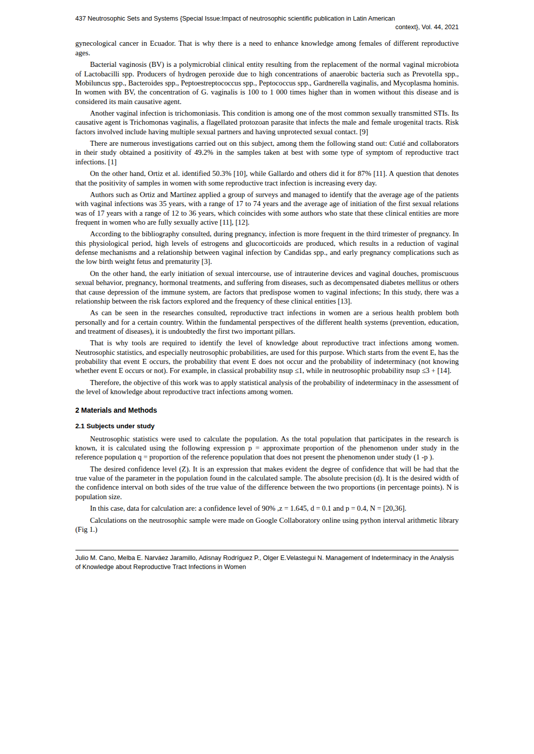437 Neutrosophic Sets and Systems {Special Issue:Impact of neutrosophic scientific publication in Latin American context}, Vol. 44, 2021
gynecological cancer in Ecuador. That is why there is a need to enhance knowledge among females of different reproductive ages.
Bacterial vaginosis (BV) is a polymicrobial clinical entity resulting from the replacement of the normal vaginal microbiota of Lactobacilli spp. Producers of hydrogen peroxide due to high concentrations of anaerobic bacteria such as Prevotella spp., Mobiluncus spp., Bacteroides spp., Peptoestreptococcus spp., Peptococcus spp., Gardnerella vaginalis, and Mycoplasma hominis. In women with BV, the concentration of G. vaginalis is 100 to 1 000 times higher than in women without this disease and is considered its main causative agent.
Another vaginal infection is trichomoniasis. This condition is among one of the most common sexually transmitted STIs. Its causative agent is Trichomonas vaginalis, a flagellated protozoan parasite that infects the male and female urogenital tracts. Risk factors involved include having multiple sexual partners and having unprotected sexual contact. [9]
There are numerous investigations carried out on this subject, among them the following stand out: Cutié and collaborators in their study obtained a positivity of 49.2% in the samples taken at best with some type of symptom of reproductive tract infections. [1]
On the other hand, Ortiz et al. identified 50.3% [10], while Gallardo and others did it for 87% [11]. A question that denotes that the positivity of samples in women with some reproductive tract infection is increasing every day.
Authors such as Ortiz and Martínez applied a group of surveys and managed to identify that the average age of the patients with vaginal infections was 35 years, with a range of 17 to 74 years and the average age of initiation of the first sexual relations was of 17 years with a range of 12 to 36 years, which coincides with some authors who state that these clinical entities are more frequent in women who are fully sexually active [11], [12].
According to the bibliography consulted, during pregnancy, infection is more frequent in the third trimester of pregnancy. In this physiological period, high levels of estrogens and glucocorticoids are produced, which results in a reduction of vaginal defense mechanisms and a relationship between vaginal infection by Candidas spp., and early pregnancy complications such as the low birth weight fetus and prematurity [3].
On the other hand, the early initiation of sexual intercourse, use of intrauterine devices and vaginal douches, promiscuous sexual behavior, pregnancy, hormonal treatments, and suffering from diseases, such as decompensated diabetes mellitus or others that cause depression of the immune system, are factors that predispose women to vaginal infections; In this study, there was a relationship between the risk factors explored and the frequency of these clinical entities [13].
As can be seen in the researches consulted, reproductive tract infections in women are a serious health problem both personally and for a certain country. Within the fundamental perspectives of the different health systems (prevention, education, and treatment of diseases), it is undoubtedly the first two important pillars.
That is why tools are required to identify the level of knowledge about reproductive tract infections among women. Neutrosophic statistics, and especially neutrosophic probabilities, are used for this purpose. Which starts from the event E, has the probability that event E occurs, the probability that event E does not occur and the probability of indeterminacy (not knowing whether event E occurs or not). For example, in classical probability nsup ≤1, while in neutrosophic probability nsup ≤3 + [14].
Therefore, the objective of this work was to apply statistical analysis of the probability of indeterminacy in the assessment of the level of knowledge about reproductive tract infections among women.
2 Materials and Methods
2.1 Subjects under study
Neutrosophic statistics were used to calculate the population. As the total population that participates in the research is known, it is calculated using the following expression p = approximate proportion of the phenomenon under study in the reference population q = proportion of the reference population that does not present the phenomenon under study (1 -p ).
The desired confidence level (Z). It is an expression that makes evident the degree of confidence that will be had that the true value of the parameter in the population found in the calculated sample. The absolute precision (d). It is the desired width of the confidence interval on both sides of the true value of the difference between the two proportions (in percentage points). N is population size.
In this case, data for calculation are: a confidence level of 90% ,z = 1.645, d = 0.1 and p = 0.4, N = [20,36].
Calculations on the neutrosophic sample were made on Google Collaboratory online using python interval arithmetic library (Fig 1.)
Julio M. Cano, Melba E. Narváez Jaramillo, Adisnay Rodríguez P., Olger E.Velastegui N. Management of Indeterminacy in the Analysis of Knowledge about Reproductive Tract Infections in Women